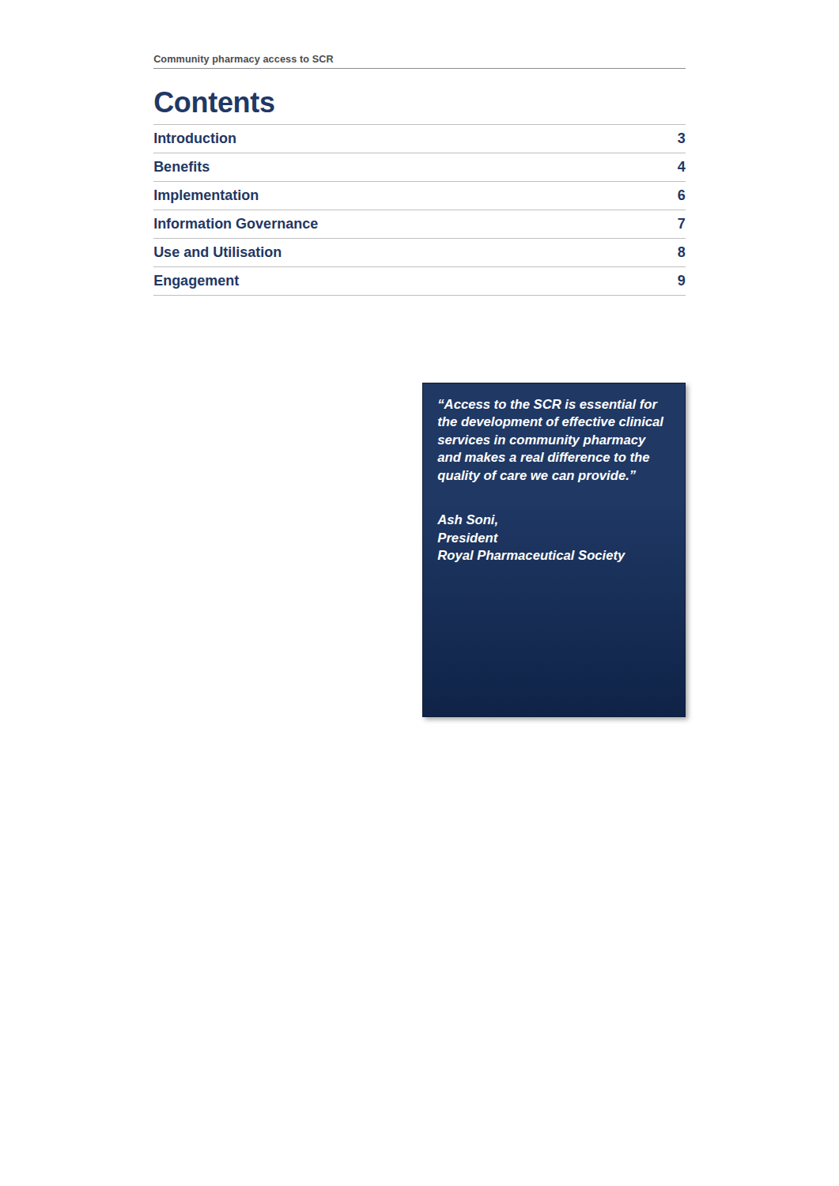Community pharmacy access to SCR
Contents
Introduction 3
Benefits 4
Implementation 6
Information Governance 7
Use and Utilisation 8
Engagement 9
“Access to the SCR is essential for the development of effective clinical services in community pharmacy and makes a real difference to the quality of care we can provide.”
Ash Soni,
President
Royal Pharmaceutical Society